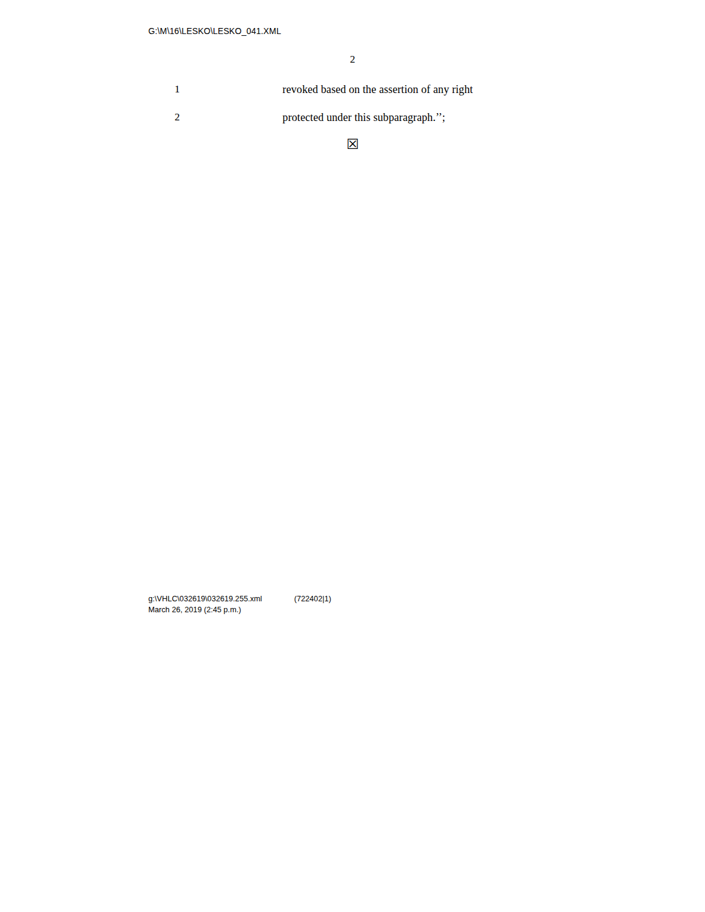G:\M\16\LESKO\LESKO_041.XML
2
| 1 | revoked based on the assertion of any right |
| 2 | protected under this subparagraph.’’; |
☒
g:\VHLC\032619\032619.255.xml(722402|1)
March 26, 2019 (2:45 p.m.)